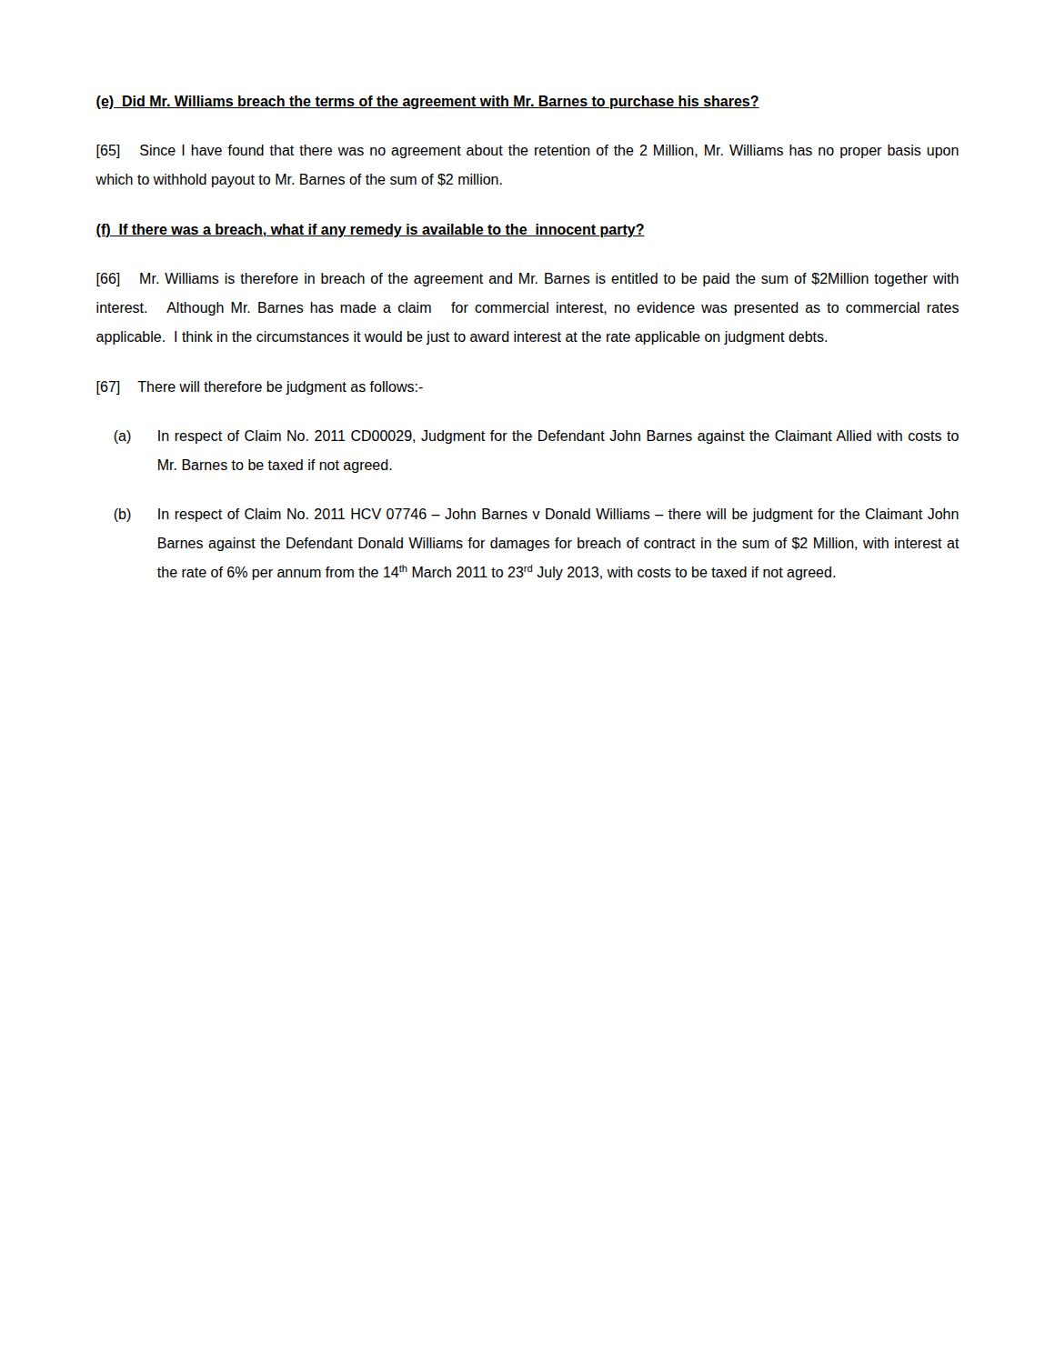(e) Did Mr. Williams breach the terms of the agreement with Mr. Barnes to purchase his shares?
[65] Since I have found that there was no agreement about the retention of the 2 Million, Mr. Williams has no proper basis upon which to withhold payout to Mr. Barnes of the sum of $2 million.
(f) If there was a breach, what if any remedy is available to the innocent party?
[66] Mr. Williams is therefore in breach of the agreement and Mr. Barnes is entitled to be paid the sum of $2Million together with interest. Although Mr. Barnes has made a claim for commercial interest, no evidence was presented as to commercial rates applicable. I think in the circumstances it would be just to award interest at the rate applicable on judgment debts.
[67] There will therefore be judgment as follows:-
(a) In respect of Claim No. 2011 CD00029, Judgment for the Defendant John Barnes against the Claimant Allied with costs to Mr. Barnes to be taxed if not agreed.
(b) In respect of Claim No. 2011 HCV 07746 – John Barnes v Donald Williams – there will be judgment for the Claimant John Barnes against the Defendant Donald Williams for damages for breach of contract in the sum of $2 Million, with interest at the rate of 6% per annum from the 14th March 2011 to 23rd July 2013, with costs to be taxed if not agreed.